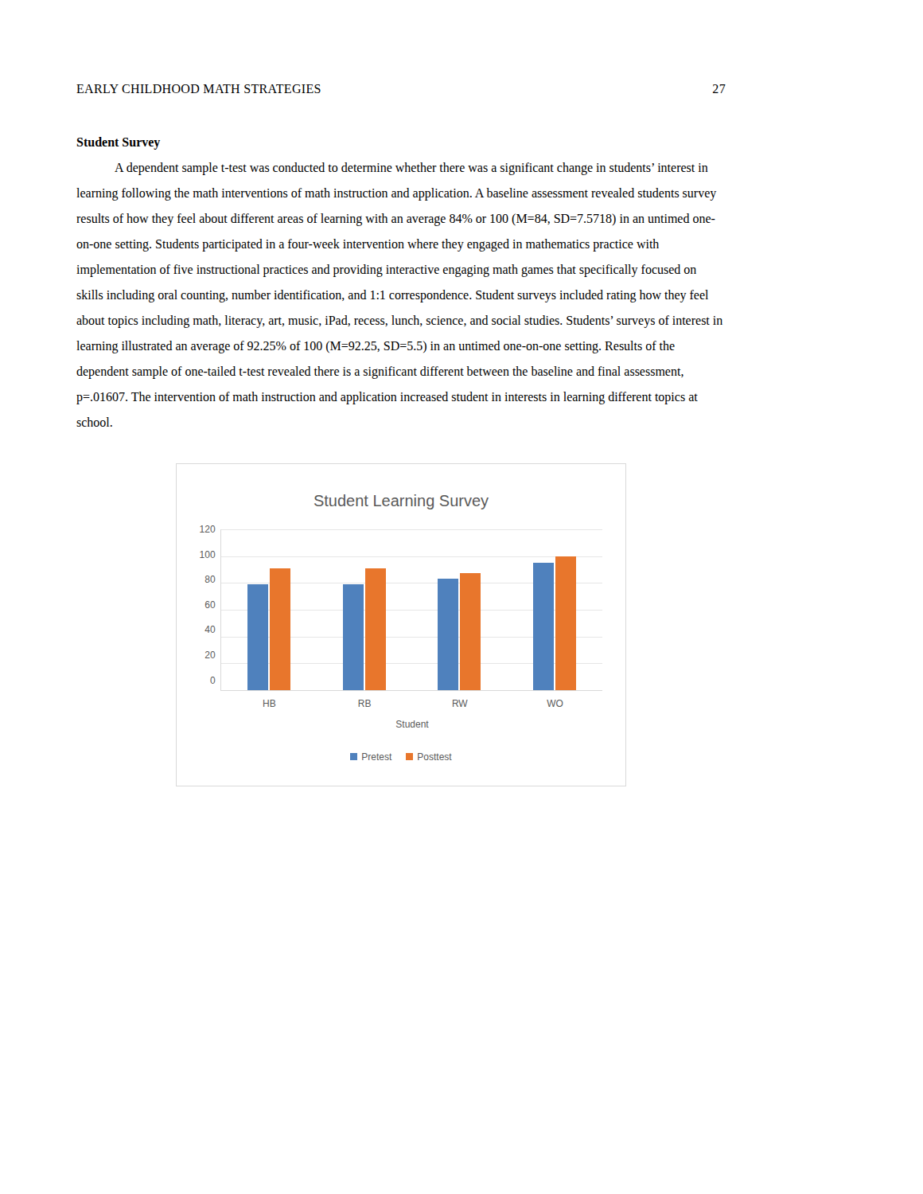Early Childhood Math Strategies 27
Student Survey
A dependent sample t-test was conducted to determine whether there was a significant change in students’ interest in learning following the math interventions of math instruction and application. A baseline assessment revealed students survey results of how they feel about different areas of learning with an average 84% or 100 (M=84, SD=7.5718) in an untimed one-on-one setting. Students participated in a four-week intervention where they engaged in mathematics practice with implementation of five instructional practices and providing interactive engaging math games that specifically focused on skills including oral counting, number identification, and 1:1 correspondence. Student surveys included rating how they feel about topics including math, literacy, art, music, iPad, recess, lunch, science, and social studies. Students’ surveys of interest in learning illustrated an average of 92.25% of 100 (M=92.25, SD=5.5) in an untimed one-on-one setting. Results of the dependent sample of one-tailed t-test revealed there is a significant different between the baseline and final assessment, p=.01607. The intervention of math instruction and application increased student in interests in learning different topics at school.
Student Learning Survey
120 100 80 60 40 20 0
HB RB RW WO
Student
Pretest Posttest